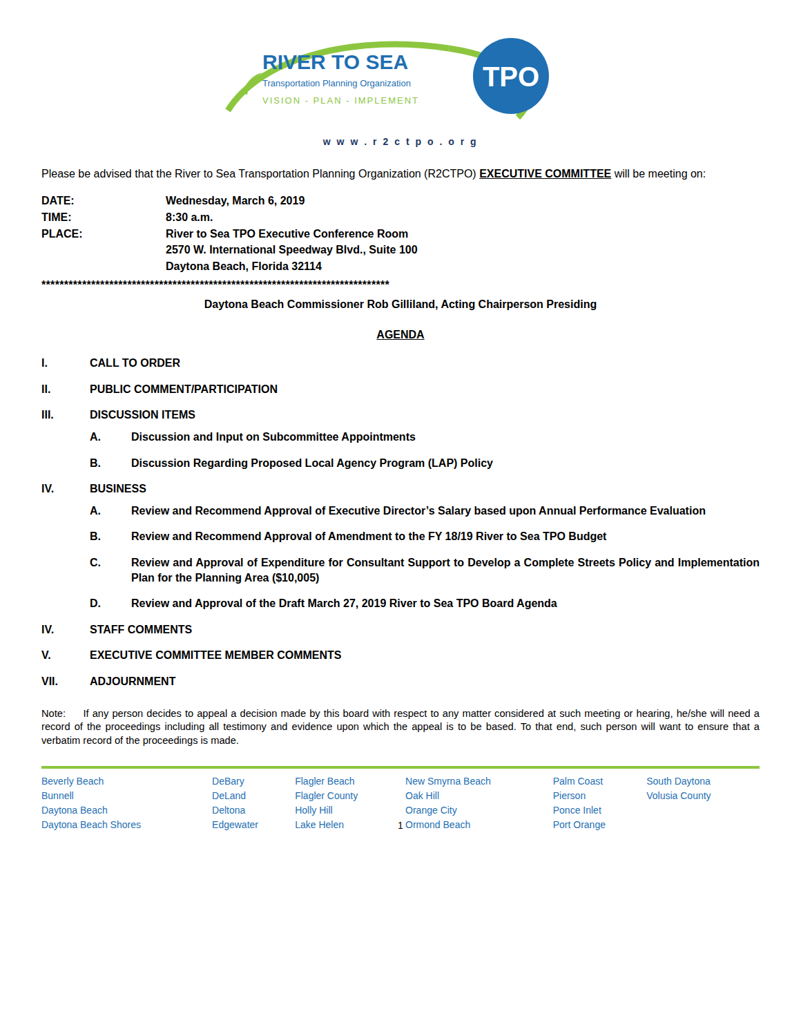w w w . r 2 c t p o . o r g
Please be advised that the River to Sea Transportation Planning Organization (R2CTPO) EXECUTIVE COMMITTEE will be meeting on:
| DATE: | Wednesday, March 6, 2019 |
| TIME: | 8:30 a.m. |
| PLACE: | River to Sea TPO Executive Conference Room |
| | 2570 W. International Speedway Blvd., Suite 100 |
| | Daytona Beach, Florida 32114 |
*****************************************************************************
Daytona Beach Commissioner Rob Gilliland, Acting Chairperson Presiding
AGENDA
| I. | CALL TO ORDER |
| II. | PUBLIC COMMENT/PARTICIPATION |
| III. | DISCUSSION ITEMS |
| | A. | Discussion and Input on Subcommittee Appointments |
| | B. | Discussion Regarding Proposed Local Agency Program (LAP) Policy |
| IV. | BUSINESS |
| | A. | Review and Recommend Approval of Executive Director’s Salary based upon Annual Performance Evaluation |
| | B. | Review and Recommend Approval of Amendment to the FY 18/19 River to Sea TPO Budget |
| | C. | Review and Approval of Expenditure for Consultant Support to Develop a Complete Streets Policy and Implementation Plan for the Planning Area ($10,005) |
| | D. | Review and Approval of the Draft March 27, 2019 River to Sea TPO Board Agenda |
| IV. | STAFF COMMENTS |
| V. | EXECUTIVE COMMITTEE MEMBER COMMENTS |
| VII. | ADJOURNMENT |
Note: If any person decides to appeal a decision made by this board with respect to any matter considered at such meeting or hearing, he/she will need a record of the proceedings including all testimony and evidence upon which the appeal is to be based. To that end, such person will want to ensure that a verbatim record of the proceedings is made.
| Beverly Beach | DeBary | Flagler Beach | New Smyrna Beach | Palm Coast | South Daytona |
| Bunnell | DeLand | Flagler County | Oak Hill | Pierson | Volusia County |
| Daytona Beach | Deltona | Holly Hill | Orange City | Ponce Inlet | |
| Daytona Beach Shores | Edgewater | Lake Helen | Ormond Beach | Port Orange | |
1